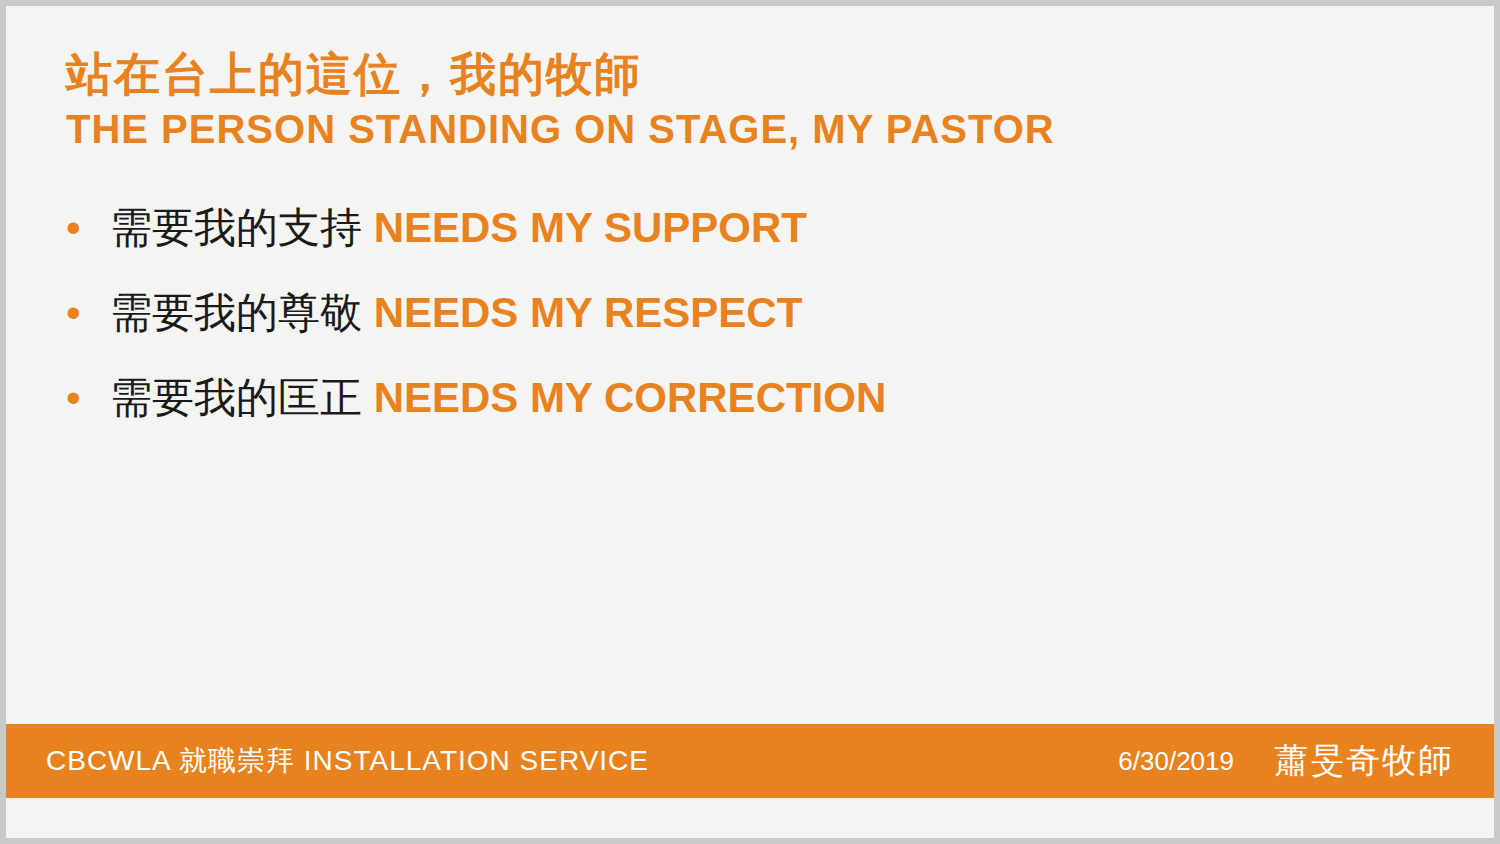站在台上的這位，我的牧師 THE PERSON STANDING ON STAGE, MY PASTOR
需要我的支持 NEEDS MY SUPPORT
需要我的尊敬 NEEDS MY RESPECT
需要我的匡正 NEEDS MY CORRECTION
CBCWLA 就職崇拜 INSTALLATION SERVICE 6/30/2019 蕭旻奇牧師